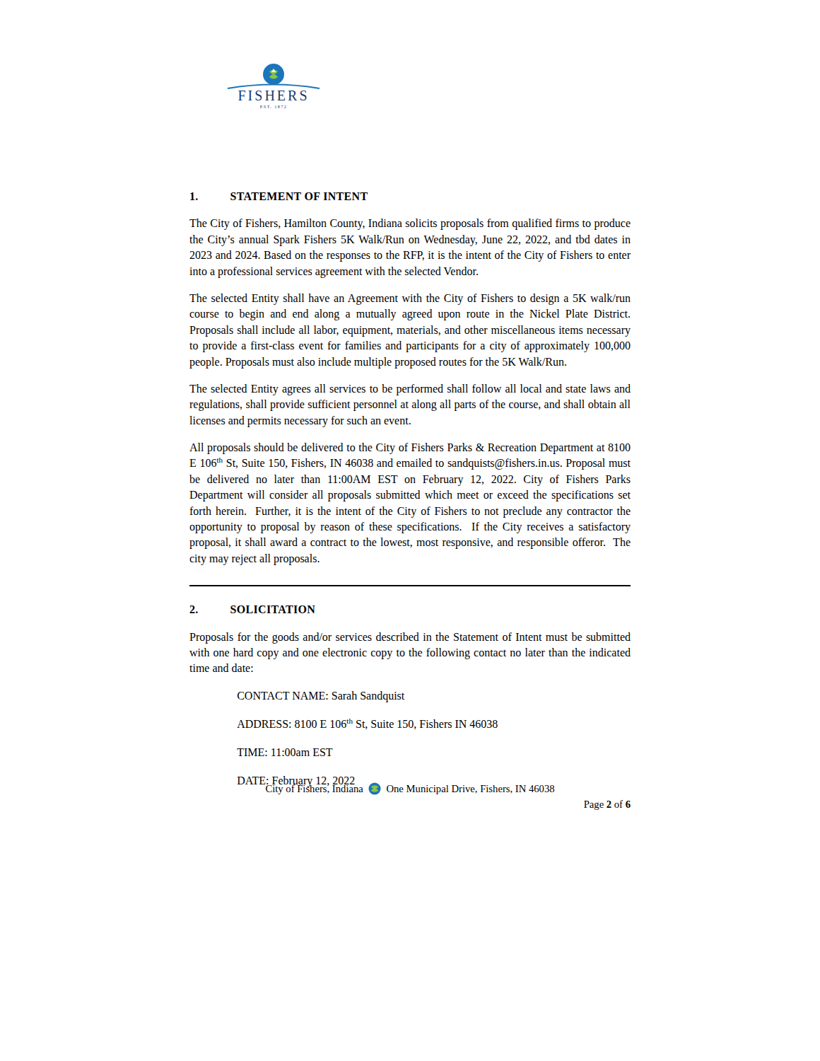FISHERS EST. 1872
1. STATEMENT OF INTENT
The City of Fishers, Hamilton County, Indiana solicits proposals from qualified firms to produce the City’s annual Spark Fishers 5K Walk/Run on Wednesday, June 22, 2022, and tbd dates in 2023 and 2024. Based on the responses to the RFP, it is the intent of the City of Fishers to enter into a professional services agreement with the selected Vendor.
The selected Entity shall have an Agreement with the City of Fishers to design a 5K walk/run course to begin and end along a mutually agreed upon route in the Nickel Plate District. Proposals shall include all labor, equipment, materials, and other miscellaneous items necessary to provide a first-class event for families and participants for a city of approximately 100,000 people. Proposals must also include multiple proposed routes for the 5K Walk/Run.
The selected Entity agrees all services to be performed shall follow all local and state laws and regulations, shall provide sufficient personnel at along all parts of the course, and shall obtain all licenses and permits necessary for such an event.
All proposals should be delivered to the City of Fishers Parks & Recreation Department at 8100 E 106th St, Suite 150, Fishers, IN 46038 and emailed to sandquists@fishers.in.us. Proposal must be delivered no later than 11:00AM EST on February 12, 2022. City of Fishers Parks Department will consider all proposals submitted which meet or exceed the specifications set forth herein. Further, it is the intent of the City of Fishers to not preclude any contractor the opportunity to proposal by reason of these specifications. If the City receives a satisfactory proposal, it shall award a contract to the lowest, most responsive, and responsible offeror. The city may reject all proposals.
2. SOLICITATION
Proposals for the goods and/or services described in the Statement of Intent must be submitted with one hard copy and one electronic copy to the following contact no later than the indicated time and date:
CONTACT NAME: Sarah Sandquist
ADDRESS: 8100 E 106th St, Suite 150, Fishers IN 46038
TIME: 11:00am EST
DATE: February 12, 2022
City of Fishers, Indiana One Municipal Drive, Fishers, IN 46038
Page 2 of 6